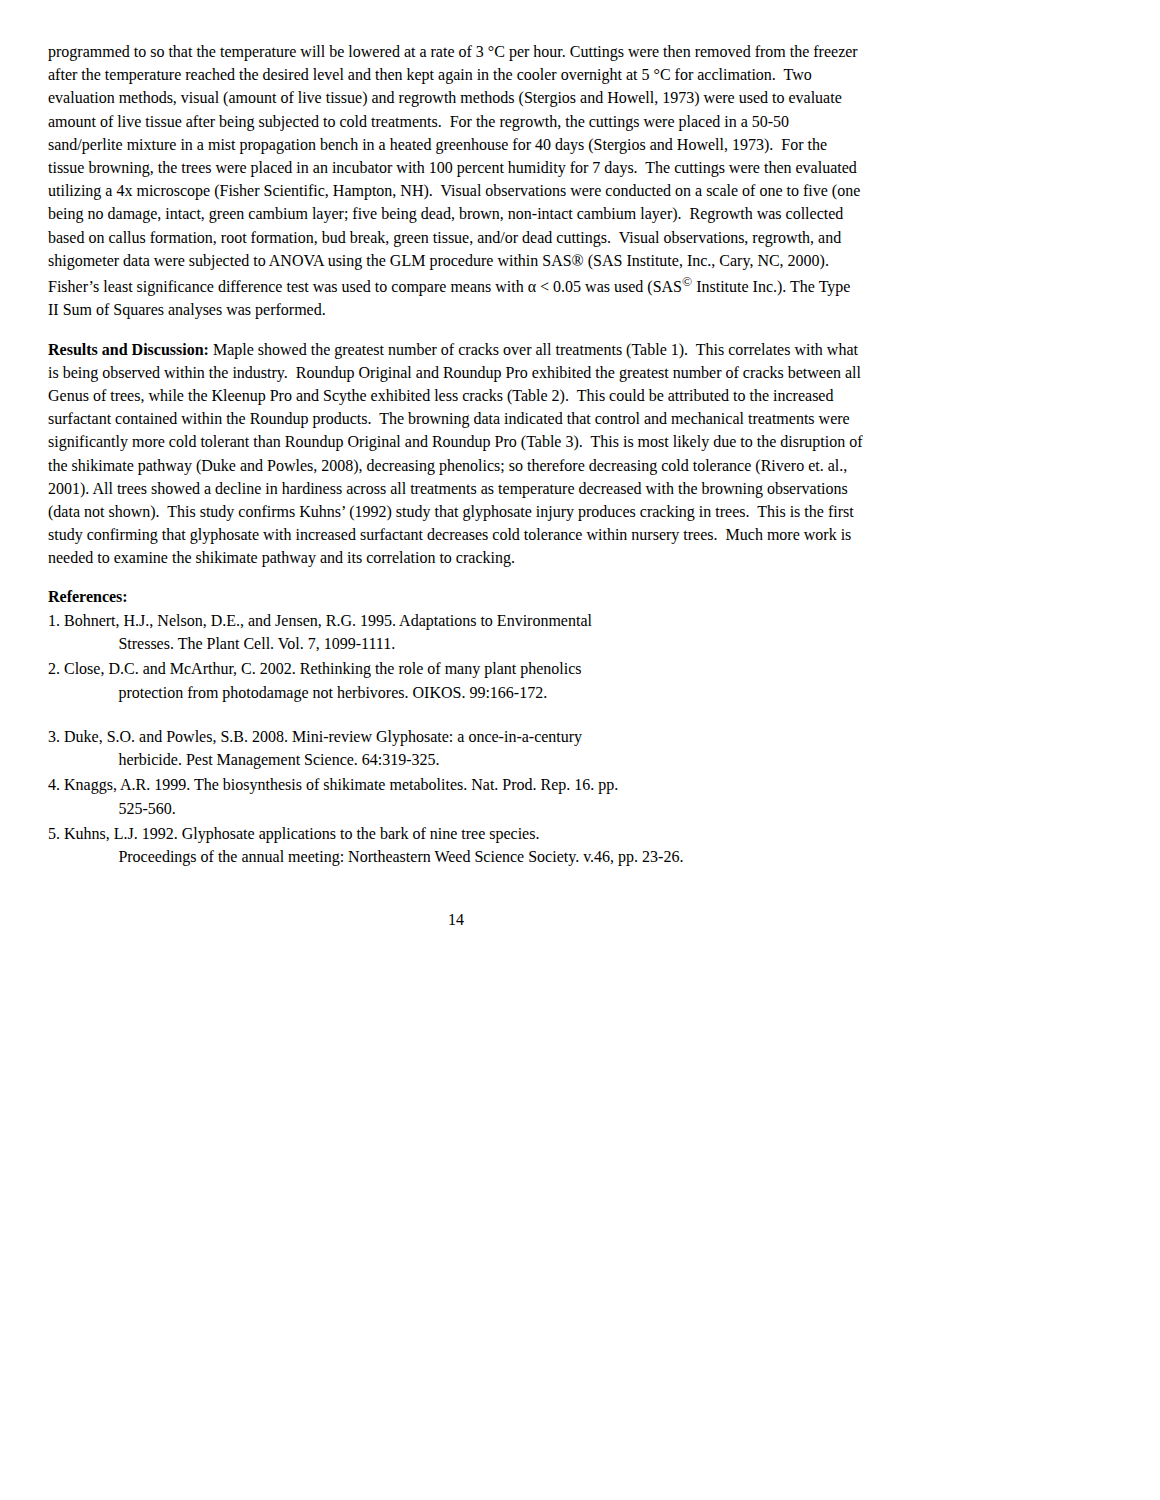programmed to so that the temperature will be lowered at a rate of 3 °C per hour. Cuttings were then removed from the freezer after the temperature reached the desired level and then kept again in the cooler overnight at 5 °C for acclimation. Two evaluation methods, visual (amount of live tissue) and regrowth methods (Stergios and Howell, 1973) were used to evaluate amount of live tissue after being subjected to cold treatments. For the regrowth, the cuttings were placed in a 50-50 sand/perlite mixture in a mist propagation bench in a heated greenhouse for 40 days (Stergios and Howell, 1973). For the tissue browning, the trees were placed in an incubator with 100 percent humidity for 7 days. The cuttings were then evaluated utilizing a 4x microscope (Fisher Scientific, Hampton, NH). Visual observations were conducted on a scale of one to five (one being no damage, intact, green cambium layer; five being dead, brown, non-intact cambium layer). Regrowth was collected based on callus formation, root formation, bud break, green tissue, and/or dead cuttings. Visual observations, regrowth, and shigometer data were subjected to ANOVA using the GLM procedure within SAS® (SAS Institute, Inc., Cary, NC, 2000). Fisher’s least significance difference test was used to compare means with α < 0.05 was used (SAS© Institute Inc.). The Type II Sum of Squares analyses was performed.
Results and Discussion: Maple showed the greatest number of cracks over all treatments (Table 1). This correlates with what is being observed within the industry. Roundup Original and Roundup Pro exhibited the greatest number of cracks between all Genus of trees, while the Kleenup Pro and Scythe exhibited less cracks (Table 2). This could be attributed to the increased surfactant contained within the Roundup products. The browning data indicated that control and mechanical treatments were significantly more cold tolerant than Roundup Original and Roundup Pro (Table 3). This is most likely due to the disruption of the shikimate pathway (Duke and Powles, 2008), decreasing phenolics; so therefore decreasing cold tolerance (Rivero et. al., 2001). All trees showed a decline in hardiness across all treatments as temperature decreased with the browning observations (data not shown). This study confirms Kuhns’ (1992) study that glyphosate injury produces cracking in trees. This is the first study confirming that glyphosate with increased surfactant decreases cold tolerance within nursery trees. Much more work is needed to examine the shikimate pathway and its correlation to cracking.
References:
1. Bohnert, H.J., Nelson, D.E., and Jensen, R.G. 1995. Adaptations to Environmental Stresses. The Plant Cell. Vol. 7, 1099-1111.
2. Close, D.C. and McArthur, C. 2002. Rethinking the role of many plant phenolics protection from photodamage not herbivores. OIKOS. 99:166-172.
3. Duke, S.O. and Powles, S.B. 2008. Mini-review Glyphosate: a once-in-a-century herbicide. Pest Management Science. 64:319-325.
4. Knaggs, A.R. 1999. The biosynthesis of shikimate metabolites. Nat. Prod. Rep. 16. pp. 525-560.
5. Kuhns, L.J. 1992. Glyphosate applications to the bark of nine tree species. Proceedings of the annual meeting: Northeastern Weed Science Society. v.46, pp. 23-26.
14